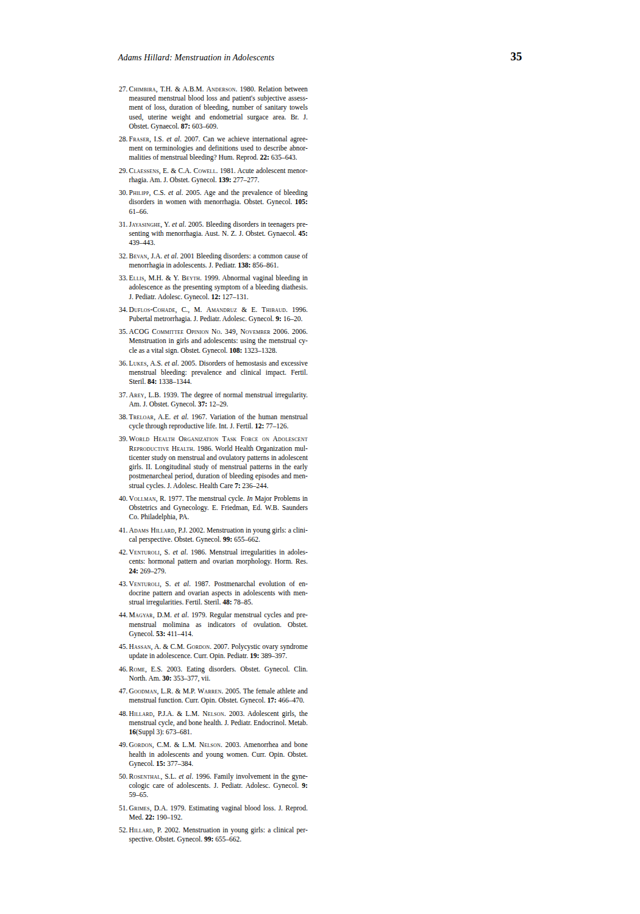Adams Hillard: Menstruation in Adolescents 35
Chimbira, T.H. & A.B.M. Anderson. 1980. Relation between measured menstrual blood loss and patient's subjective assessment of loss, duration of bleeding, number of sanitary towels used, uterine weight and endometrial surgace area. Br. J. Obstet. Gynaecol. 87: 603–609.
Fraser, I.S. et al. 2007. Can we achieve international agreement on terminologies and definitions used to describe abnormalities of menstrual bleeding? Hum. Reprod. 22: 635–643.
Claessens, E. & C.A. Cowell. 1981. Acute adolescent menorrhagia. Am. J. Obstet. Gynecol. 139: 277–277.
Philipp, C.S. et al. 2005. Age and the prevalence of bleeding disorders in women with menorrhagia. Obstet. Gynecol. 105: 61–66.
Jayasinghe, Y. et al. 2005. Bleeding disorders in teenagers presenting with menorrhagia. Aust. N. Z. J. Obstet. Gynaecol. 45: 439–443.
Bevan, J.A. et al. 2001 Bleeding disorders: a common cause of menorrhagia in adolescents. J. Pediatr. 138: 856–861.
Ellis, M.H. & Y. Beyth. 1999. Abnormal vaginal bleeding in adolescence as the presenting symptom of a bleeding diathesis. J. Pediatr. Adolesc. Gynecol. 12: 127–131.
Duflos-Cohade, C., M. Amandruz & E. Thibaud. 1996. Pubertal metrorrhagia. J. Pediatr. Adolesc. Gynecol. 9: 16–20.
ACOG Committee Opinion No. 349, November 2006. 2006. Menstruation in girls and adolescents: using the menstrual cycle as a vital sign. Obstet. Gynecol. 108: 1323–1328.
Lukes, A.S. et al. 2005. Disorders of hemostasis and excessive menstrual bleeding: prevalence and clinical impact. Fertil. Steril. 84: 1338–1344.
Arey, L.B. 1939. The degree of normal menstrual irregularity. Am. J. Obstet. Gynecol. 37: 12–29.
Treloar, A.E. et al. 1967. Variation of the human menstrual cycle through reproductive life. Int. J. Fertil. 12: 77–126.
World Health Organization Task Force on Adolescent Reproductive Health. 1986. World Health Organization multicenter study on menstrual and ovulatory patterns in adolescent girls. II. Longitudinal study of menstrual patterns in the early postmenarcheal period, duration of bleeding episodes and menstrual cycles. J. Adolesc. Health Care 7: 236–244.
Vollman, R. 1977. The menstrual cycle. In Major Problems in Obstetrics and Gynecology. E. Friedman, Ed. W.B. Saunders Co. Philadelphia, PA.
Adams Hillard, P.J. 2002. Menstruation in young girls: a clinical perspective. Obstet. Gynecol. 99: 655–662.
Venturoli, S. et al. 1986. Menstrual irregularities in adolescents: hormonal pattern and ovarian morphology. Horm. Res. 24: 269–279.
Venturoli, S. et al. 1987. Postmenarchal evolution of endocrine pattern and ovarian aspects in adolescents with menstrual irregularities. Fertil. Steril. 48: 78–85.
Magyar, D.M. et al. 1979. Regular menstrual cycles and premenstrual molimina as indicators of ovulation. Obstet. Gynecol. 53: 411–414.
Hassan, A. & C.M. Gordon. 2007. Polycystic ovary syndrome update in adolescence. Curr. Opin. Pediatr. 19: 389–397.
Rome, E.S. 2003. Eating disorders. Obstet. Gynecol. Clin. North. Am. 30: 353–377, vii.
Goodman, L.R. & M.P. Warren. 2005. The female athlete and menstrual function. Curr. Opin. Obstet. Gynecol. 17: 466–470.
Hillard, P.J.A. & L.M. Nelson. 2003. Adolescent girls, the menstrual cycle, and bone health. J. Pediatr. Endocrinol. Metab. 16(Suppl 3): 673–681.
Gordon, C.M. & L.M. Nelson. 2003. Amenorrhea and bone health in adolescents and young women. Curr. Opin. Obstet. Gynecol. 15: 377–384.
Rosenthal, S.L. et al. 1996. Family involvement in the gynecologic care of adolescents. J. Pediatr. Adolesc. Gynecol. 9: 59–65.
Grimes, D.A. 1979. Estimating vaginal blood loss. J. Reprod. Med. 22: 190–192.
Hillard, P. 2002. Menstruation in young girls: a clinical perspective. Obstet. Gynecol. 99: 655–662.